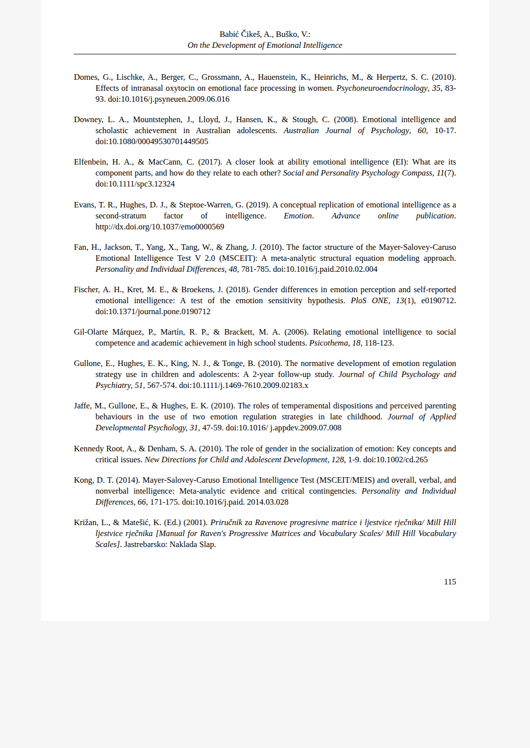Babić Čikeš, A., Buško, V.: On the Development of Emotional Intelligence
Domes, G., Lischke, A., Berger, C., Grossmann, A., Hauenstein, K., Heinrichs, M., & Herpertz, S. C. (2010). Effects of intranasal oxytocin on emotional face processing in women. Psychoneuroendocrinology, 35, 83-93. doi:10.1016/j.psyneuen.2009.06.016
Downey, L. A., Mountstephen, J., Lloyd, J., Hansen, K., & Stough, C. (2008). Emotional intelligence and scholastic achievement in Australian adolescents. Australian Journal of Psychology, 60, 10-17. doi:10.1080/00049530701449505
Elfenbein, H. A., & MacCann, C. (2017). A closer look at ability emotional intelligence (EI): What are its component parts, and how do they relate to each other? Social and Personality Psychology Compass, 11(7). doi:10.1111/spc3.12324
Evans, T. R., Hughes, D. J., & Steptoe-Warren, G. (2019). A conceptual replication of emotional intelligence as a second-stratum factor of intelligence. Emotion. Advance online publication. http://dx.doi.org/10.1037/emo0000569
Fan, H., Jackson, T., Yang, X., Tang, W., & Zhang, J. (2010). The factor structure of the Mayer-Salovey-Caruso Emotional Intelligence Test V 2.0 (MSCEIT): A meta-analytic structural equation modeling approach. Personality and Individual Differences, 48, 781-785. doi:10.1016/j.paid.2010.02.004
Fischer, A. H., Kret, M. E., & Broekens, J. (2018). Gender differences in emotion perception and self-reported emotional intelligence: A test of the emotion sensitivity hypothesis. PloS ONE, 13(1), e0190712. doi:10.1371/journal.pone.0190712
Gil-Olarte Márquez, P., Martín, R. P., & Brackett, M. A. (2006). Relating emotional intelligence to social competence and academic achievement in high school students. Psicothema, 18, 118-123.
Gullone, E., Hughes, E. K., King, N. J., & Tonge, B. (2010). The normative development of emotion regulation strategy use in children and adolescents: A 2-year follow-up study. Journal of Child Psychology and Psychiatry, 51, 567-574. doi:10.1111/j.1469-7610.2009.02183.x
Jaffe, M., Gullone, E., & Hughes, E. K. (2010). The roles of temperamental dispositions and perceived parenting behaviours in the use of two emotion regulation strategies in late childhood. Journal of Applied Developmental Psychology, 31, 47-59. doi:10.1016/ j.appdev.2009.07.008
Kennedy Root, A., & Denham, S. A. (2010). The role of gender in the socialization of emotion: Key concepts and critical issues. New Directions for Child and Adolescent Development, 128, 1-9. doi:10.1002/cd.265
Kong, D. T. (2014). Mayer-Salovey-Caruso Emotional Intelligence Test (MSCEIT/MEIS) and overall, verbal, and nonverbal intelligence: Meta-analytic evidence and critical contingencies. Personality and Individual Differences, 66, 171-175. doi:10.1016/j.paid. 2014.03.028
Križan, L., & Matešić, K. (Ed.) (2001). Priručnik za Ravenove progresivne matrice i ljestvice rječnika/ Mill Hill ljestvice rječnika [Manual for Raven's Progressive Matrices and Vocabulary Scales/ Mill Hill Vocabulary Scales]. Jastrebarsko: Naklada Slap.
115